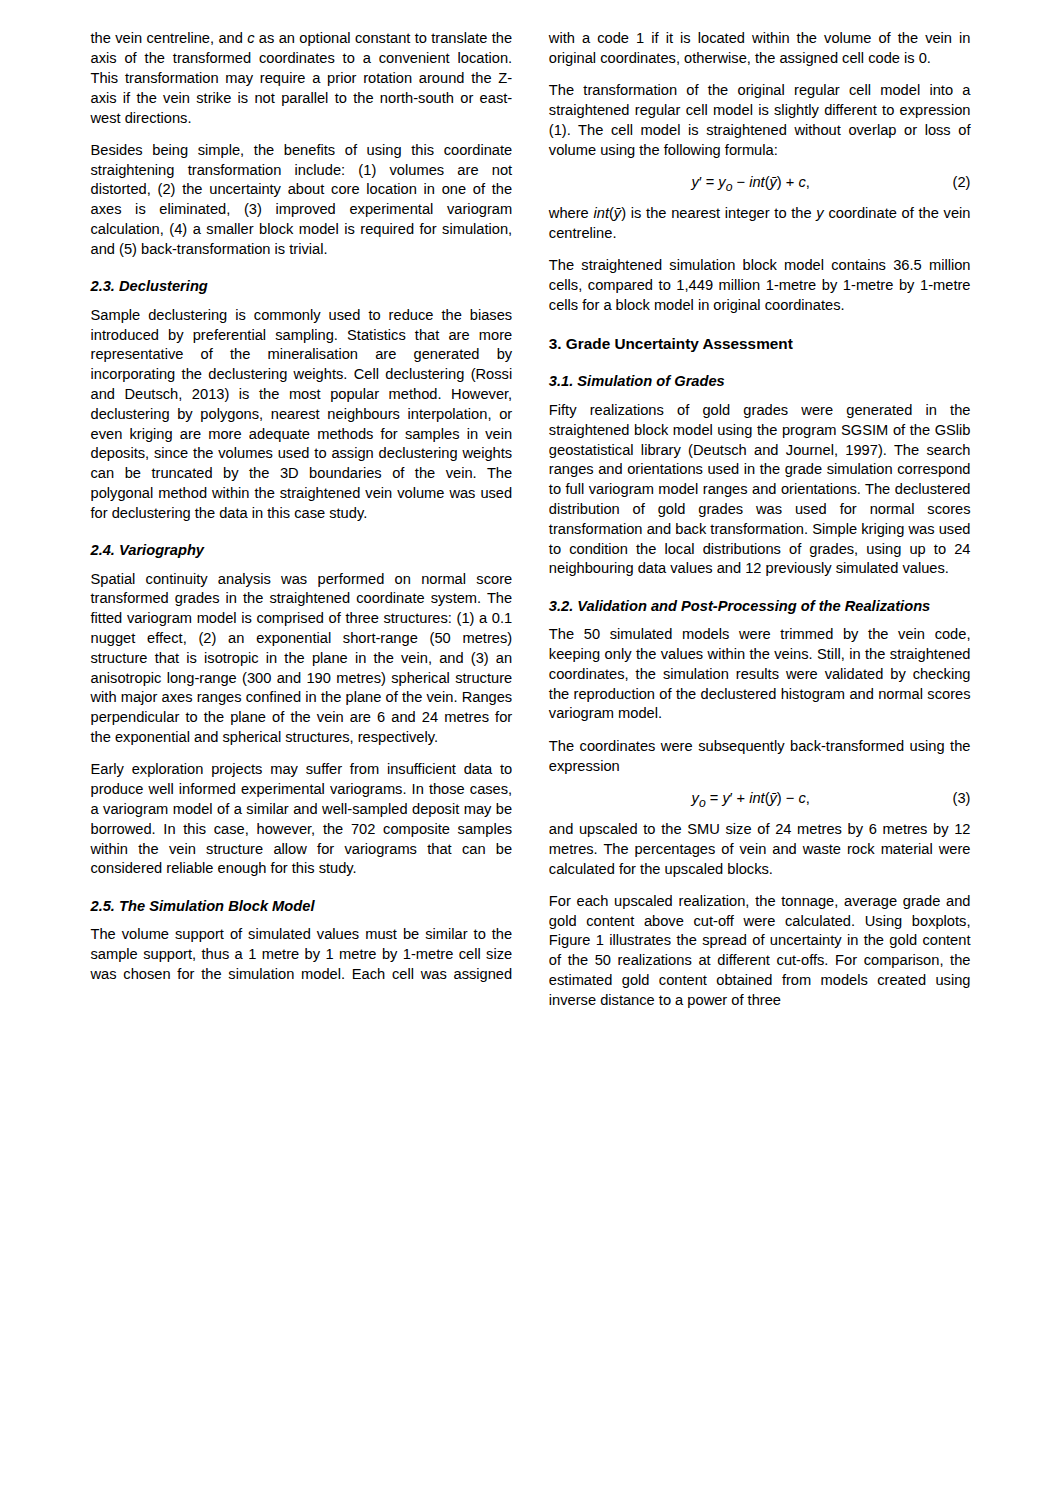the vein centreline, and c as an optional constant to translate the axis of the transformed coordinates to a convenient location. This transformation may require a prior rotation around the Z-axis if the vein strike is not parallel to the north-south or east-west directions.
Besides being simple, the benefits of using this coordinate straightening transformation include: (1) volumes are not distorted, (2) the uncertainty about core location in one of the axes is eliminated, (3) improved experimental variogram calculation, (4) a smaller block model is required for simulation, and (5) back-transformation is trivial.
2.3. Declustering
Sample declustering is commonly used to reduce the biases introduced by preferential sampling. Statistics that are more representative of the mineralisation are generated by incorporating the declustering weights. Cell declustering (Rossi and Deutsch, 2013) is the most popular method. However, declustering by polygons, nearest neighbours interpolation, or even kriging are more adequate methods for samples in vein deposits, since the volumes used to assign declustering weights can be truncated by the 3D boundaries of the vein. The polygonal method within the straightened vein volume was used for declustering the data in this case study.
2.4. Variography
Spatial continuity analysis was performed on normal score transformed grades in the straightened coordinate system. The fitted variogram model is comprised of three structures: (1) a 0.1 nugget effect, (2) an exponential short-range (50 metres) structure that is isotropic in the plane in the vein, and (3) an anisotropic long-range (300 and 190 metres) spherical structure with major axes ranges confined in the plane of the vein. Ranges perpendicular to the plane of the vein are 6 and 24 metres for the exponential and spherical structures, respectively.
Early exploration projects may suffer from insufficient data to produce well informed experimental variograms. In those cases, a variogram model of a similar and well-sampled deposit may be borrowed. In this case, however, the 702 composite samples within the vein structure allow for variograms that can be considered reliable enough for this study.
2.5. The Simulation Block Model
The volume support of simulated values must be similar to the sample support, thus a 1 metre by 1 metre by 1-metre cell size was chosen for the simulation model. Each cell was assigned with a code 1 if it is located within the volume of the vein in original coordinates, otherwise, the assigned cell code is 0.
The transformation of the original regular cell model into a straightened regular cell model is slightly different to expression (1). The cell model is straightened without overlap or loss of volume using the following formula:
(2) y′ = yo − int(ȳ) + c,
where int(ȳ) is the nearest integer to the y coordinate of the vein centreline.
The straightened simulation block model contains 36.5 million cells, compared to 1,449 million 1-metre by 1-metre by 1-metre cells for a block model in original coordinates.
3. Grade Uncertainty Assessment
3.1. Simulation of Grades
Fifty realizations of gold grades were generated in the straightened block model using the program SGSIM of the GSlib geostatistical library (Deutsch and Journel, 1997). The search ranges and orientations used in the grade simulation correspond to full variogram model ranges and orientations. The declustered distribution of gold grades was used for normal scores transformation and back transformation. Simple kriging was used to condition the local distributions of grades, using up to 24 neighbouring data values and 12 previously simulated values.
3.2. Validation and Post-Processing of the Realizations
The 50 simulated models were trimmed by the vein code, keeping only the values within the veins. Still, in the straightened coordinates, the simulation results were validated by checking the reproduction of the declustered histogram and normal scores variogram model.
The coordinates were subsequently back-transformed using the expression
(3) yo = y′ + int(ȳ) − c,
and upscaled to the SMU size of 24 metres by 6 metres by 12 metres. The percentages of vein and waste rock material were calculated for the upscaled blocks.
For each upscaled realization, the tonnage, average grade and gold content above cut-off were calculated. Using boxplots, Figure 1 illustrates the spread of uncertainty in the gold content of the 50 realizations at different cut-offs. For comparison, the estimated gold content obtained from models created using inverse distance to a power of three